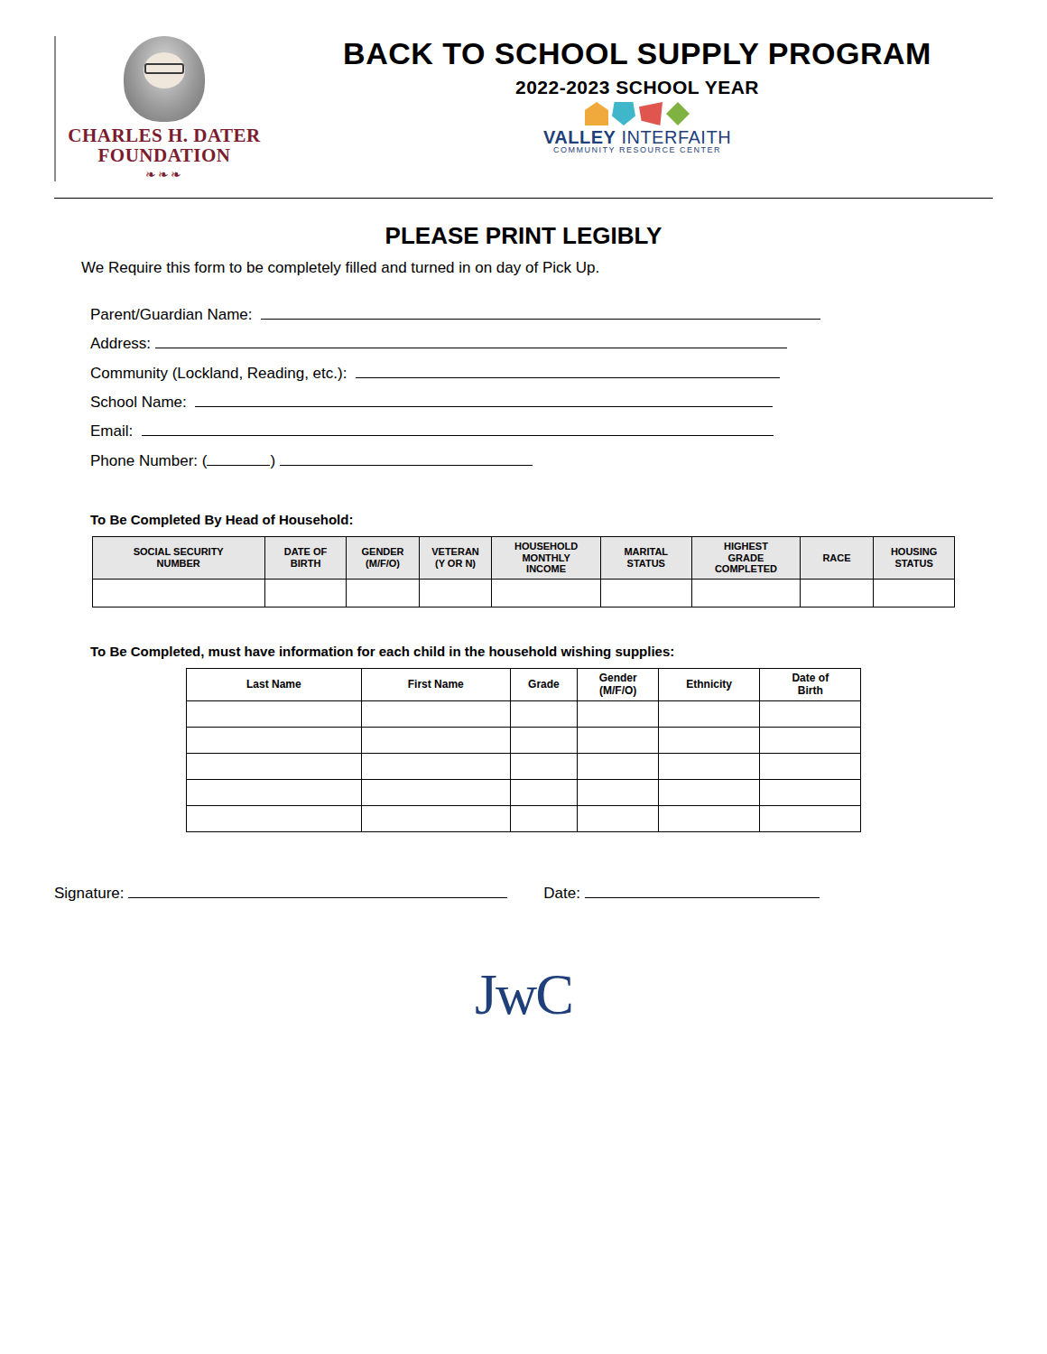CHARLES H. DATER
FOUNDATION
❧❧❧
BACK TO SCHOOL SUPPLY PROGRAM
2022-2023 SCHOOL YEAR
VALLEY INTERFAITH
COMMUNITY RESOURCE CENTER
PLEASE PRINT LEGIBLY
We Require this form to be completely filled and turned in on day of Pick Up.
Parent/Guardian Name:
Address:
Community (Lockland, Reading, etc.):
School Name:
Email:
Phone Number: ( )
To Be Completed By Head of Household:
| SOCIAL SECURITY NUMBER | DATE OF BIRTH | GENDER (M/F/O) | VETERAN (Y OR N) | HOUSEHOLD MONTHLY INCOME | MARITAL STATUS | HIGHEST GRADE COMPLETED | RACE | HOUSING STATUS |
| --- | --- | --- | --- | --- | --- | --- | --- | --- |
To Be Completed, must have information for each child in the household wishing supplies:
| Last Name | First Name | Grade | Gender (M/F/O) | Ethnicity | Date of Birth |
| --- | --- | --- | --- | --- | --- |
Signature:
Date:
JwC